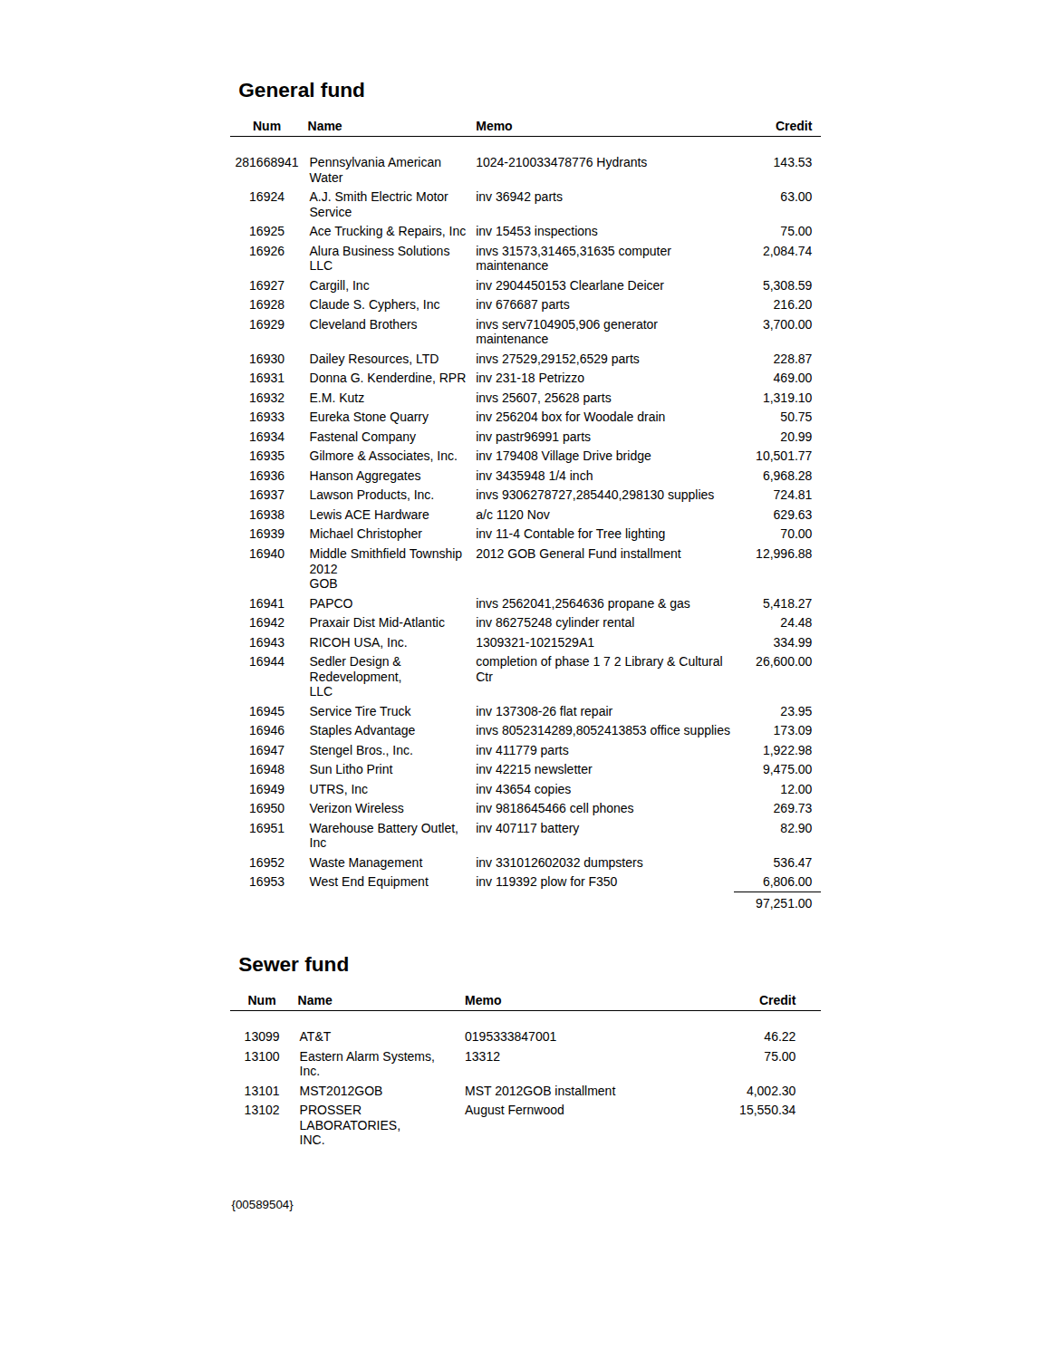General fund
| Num | Name | Memo | Credit |
| --- | --- | --- | --- |
| 281668941 | Pennsylvania American Water | 1024-210033478776 Hydrants | 143.53 |
| 16924 | A.J. Smith Electric Motor Service | inv 36942 parts | 63.00 |
| 16925 | Ace Trucking & Repairs, Inc | inv 15453 inspections | 75.00 |
| 16926 | Alura Business Solutions LLC | invs 31573,31465,31635 computer maintenance | 2,084.74 |
| 16927 | Cargill, Inc | inv 2904450153 Clearlane Deicer | 5,308.59 |
| 16928 | Claude S. Cyphers, Inc | inv 676687 parts | 216.20 |
| 16929 | Cleveland Brothers | invs serv7104905,906 generator maintenance | 3,700.00 |
| 16930 | Dailey Resources, LTD | invs 27529,29152,6529 parts | 228.87 |
| 16931 | Donna G. Kenderdine, RPR | inv 231-18 Petrizzo | 469.00 |
| 16932 | E.M. Kutz | invs 25607, 25628 parts | 1,319.10 |
| 16933 | Eureka Stone Quarry | inv 256204 box for Woodale drain | 50.75 |
| 16934 | Fastenal Company | inv pastr96991 parts | 20.99 |
| 16935 | Gilmore & Associates, Inc. | inv 179408 Village Drive bridge | 10,501.77 |
| 16936 | Hanson Aggregates | inv 3435948 1/4 inch | 6,968.28 |
| 16937 | Lawson Products, Inc. | invs 9306278727,285440,298130 supplies | 724.81 |
| 16938 | Lewis ACE Hardware | a/c 1120 Nov | 629.63 |
| 16939 | Michael Christopher | inv 11-4 Contable for Tree lighting | 70.00 |
| 16940 | Middle Smithfield Township 2012 GOB | 2012 GOB General Fund installment | 12,996.88 |
| 16941 | PAPCO | invs 2562041,2564636 propane & gas | 5,418.27 |
| 16942 | Praxair Dist Mid-Atlantic | inv 86275248 cylinder rental | 24.48 |
| 16943 | RICOH USA, Inc. | 1309321-1021529A1 | 334.99 |
| 16944 | Sedler Design & Redevelopment, LLC | completion of phase 1 7 2 Library & Cultural Ctr | 26,600.00 |
| 16945 | Service Tire Truck | inv 137308-26 flat repair | 23.95 |
| 16946 | Staples Advantage | invs 8052314289,8052413853 office supplies | 173.09 |
| 16947 | Stengel Bros., Inc. | inv 411779 parts | 1,922.98 |
| 16948 | Sun Litho Print | inv 42215 newsletter | 9,475.00 |
| 16949 | UTRS, Inc | inv 43654 copies | 12.00 |
| 16950 | Verizon Wireless | inv 9818645466 cell phones | 269.73 |
| 16951 | Warehouse Battery Outlet, Inc | inv 407117 battery | 82.90 |
| 16952 | Waste Management | inv 331012602032 dumpsters | 536.47 |
| 16953 | West End Equipment | inv 119392 plow for F350 | 6,806.00 |
| | | | 97,251.00 |
Sewer fund
| Num | Name | Memo | Credit |
| --- | --- | --- | --- |
| 13099 | AT&T | 0195333847001 | 46.22 |
| 13100 | Eastern Alarm Systems, Inc. | 13312 | 75.00 |
| 13101 | MST2012GOB | MST 2012GOB installment | 4,002.30 |
| 13102 | PROSSER LABORATORIES, INC. | August Fernwood | 15,550.34 |
{00589504}